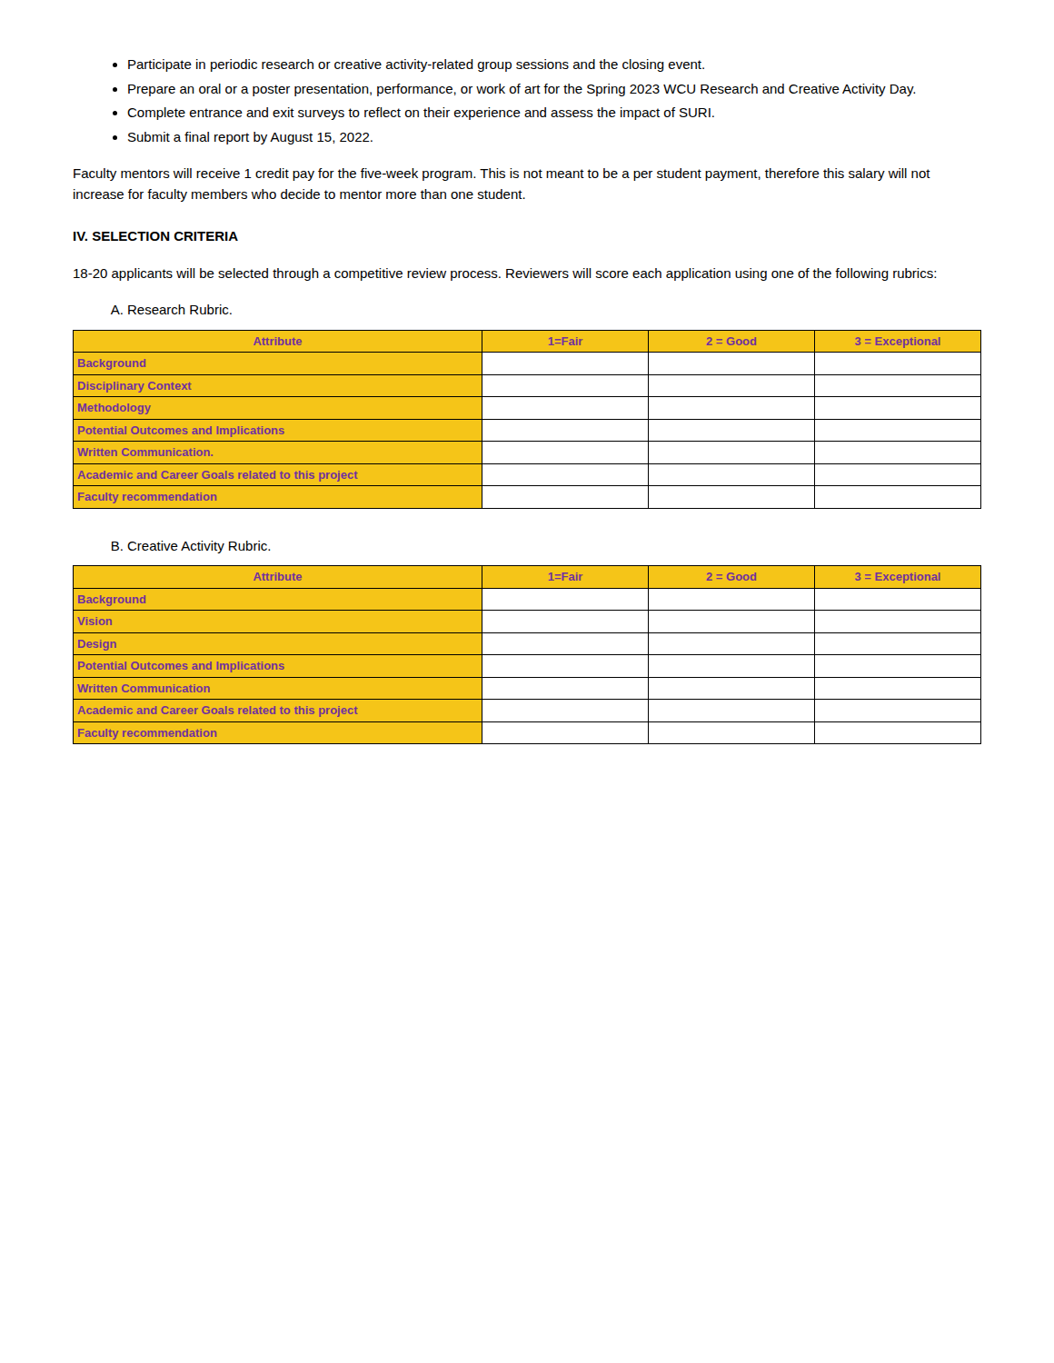Participate in periodic research or creative activity-related group sessions and the closing event.
Prepare an oral or a poster presentation, performance, or work of art for the Spring 2023 WCU Research and Creative Activity Day.
Complete entrance and exit surveys to reflect on their experience and assess the impact of SURI.
Submit a final report by August 15, 2022.
Faculty mentors will receive 1 credit pay for the five-week program. This is not meant to be a per student payment, therefore this salary will not increase for faculty members who decide to mentor more than one student.
IV. SELECTION CRITERIA
18-20 applicants will be selected through a competitive review process. Reviewers will score each application using one of the following rubrics:
Research Rubric.
| Attribute | 1=Fair | 2 = Good | 3 = Exceptional |
| --- | --- | --- | --- |
| Background | | | |
| Disciplinary Context | | | |
| Methodology | | | |
| Potential Outcomes and Implications | | | |
| Written Communication. | | | |
| Academic and Career Goals related to this project | | | |
| Faculty recommendation | | | |
Creative Activity Rubric.
| Attribute | 1=Fair | 2 = Good | 3 = Exceptional |
| --- | --- | --- | --- |
| Background | | | |
| Vision | | | |
| Design | | | |
| Potential Outcomes and Implications | | | |
| Written Communication | | | |
| Academic and Career Goals related to this project | | | |
| Faculty recommendation | | | |